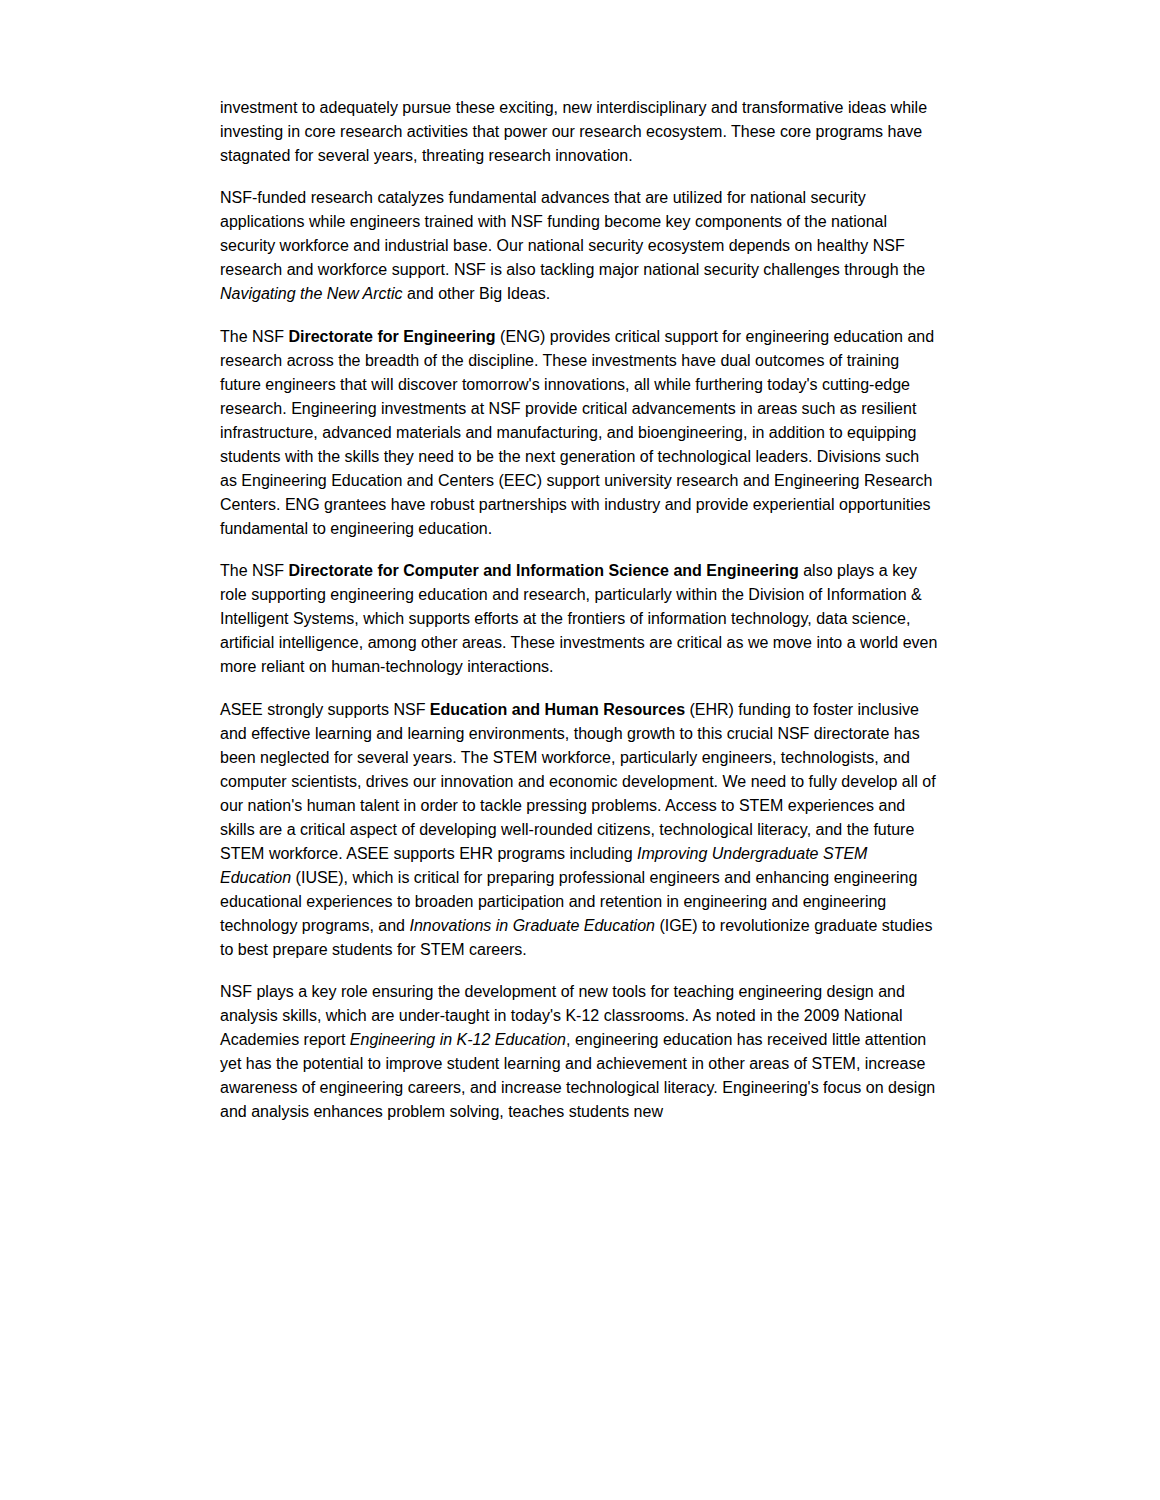investment to adequately pursue these exciting, new interdisciplinary and transformative ideas while investing in core research activities that power our research ecosystem. These core programs have stagnated for several years, threating research innovation.
NSF-funded research catalyzes fundamental advances that are utilized for national security applications while engineers trained with NSF funding become key components of the national security workforce and industrial base. Our national security ecosystem depends on healthy NSF research and workforce support. NSF is also tackling major national security challenges through the Navigating the New Arctic and other Big Ideas.
The NSF Directorate for Engineering (ENG) provides critical support for engineering education and research across the breadth of the discipline. These investments have dual outcomes of training future engineers that will discover tomorrow's innovations, all while furthering today's cutting-edge research. Engineering investments at NSF provide critical advancements in areas such as resilient infrastructure, advanced materials and manufacturing, and bioengineering, in addition to equipping students with the skills they need to be the next generation of technological leaders. Divisions such as Engineering Education and Centers (EEC) support university research and Engineering Research Centers. ENG grantees have robust partnerships with industry and provide experiential opportunities fundamental to engineering education.
The NSF Directorate for Computer and Information Science and Engineering also plays a key role supporting engineering education and research, particularly within the Division of Information & Intelligent Systems, which supports efforts at the frontiers of information technology, data science, artificial intelligence, among other areas. These investments are critical as we move into a world even more reliant on human-technology interactions.
ASEE strongly supports NSF Education and Human Resources (EHR) funding to foster inclusive and effective learning and learning environments, though growth to this crucial NSF directorate has been neglected for several years. The STEM workforce, particularly engineers, technologists, and computer scientists, drives our innovation and economic development. We need to fully develop all of our nation's human talent in order to tackle pressing problems. Access to STEM experiences and skills are a critical aspect of developing well-rounded citizens, technological literacy, and the future STEM workforce. ASEE supports EHR programs including Improving Undergraduate STEM Education (IUSE), which is critical for preparing professional engineers and enhancing engineering educational experiences to broaden participation and retention in engineering and engineering technology programs, and Innovations in Graduate Education (IGE) to revolutionize graduate studies to best prepare students for STEM careers.
NSF plays a key role ensuring the development of new tools for teaching engineering design and analysis skills, which are under-taught in today's K-12 classrooms. As noted in the 2009 National Academies report Engineering in K-12 Education, engineering education has received little attention yet has the potential to improve student learning and achievement in other areas of STEM, increase awareness of engineering careers, and increase technological literacy. Engineering's focus on design and analysis enhances problem solving, teaches students new